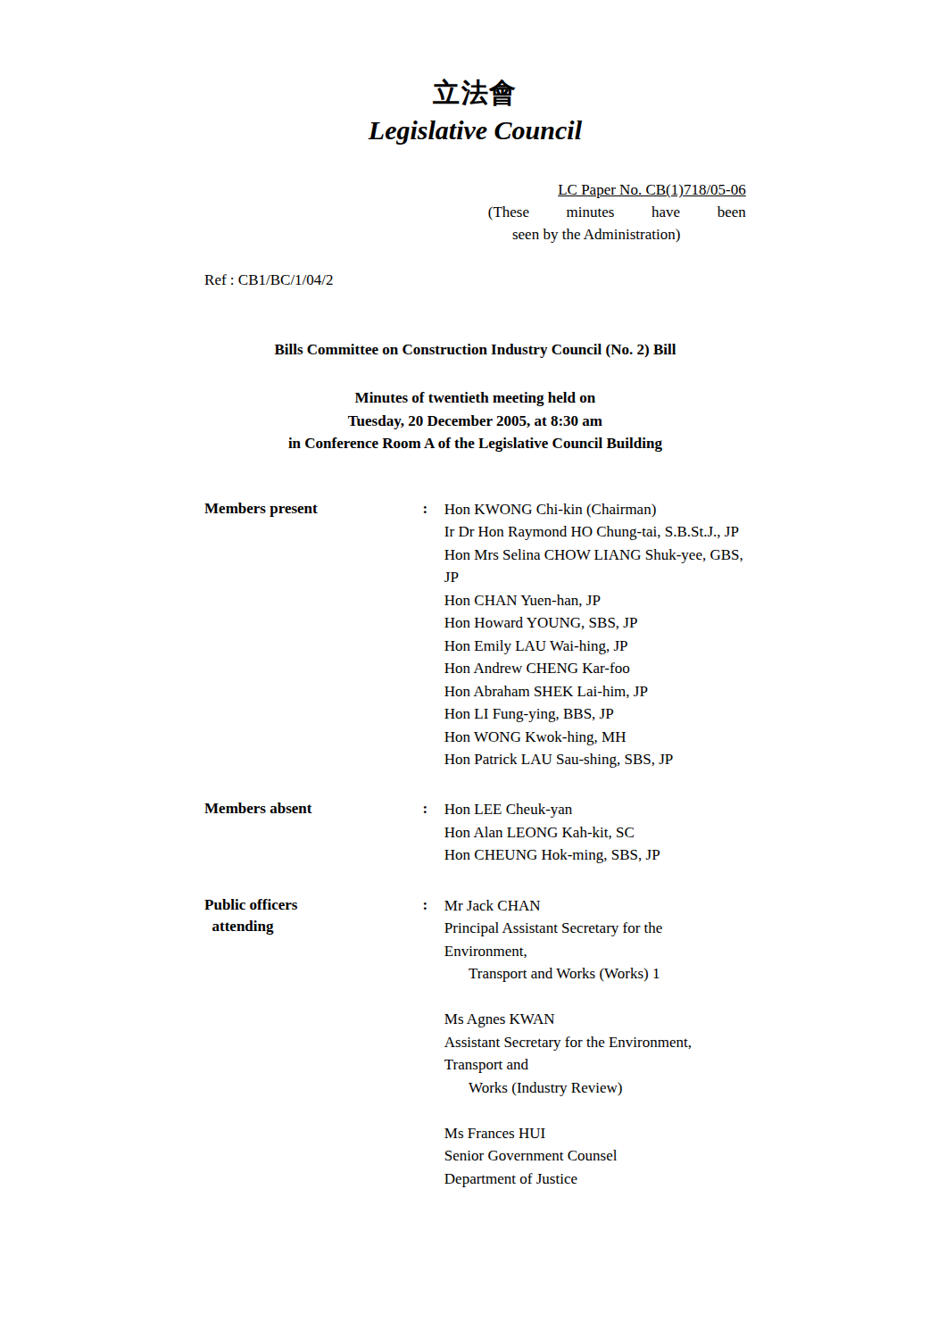立法會
Legislative Council
LC Paper No. CB(1)718/05-06
(These minutes have been seen by the Administration)
Ref : CB1/BC/1/04/2
Bills Committee on Construction Industry Council (No. 2) Bill
Minutes of twentieth meeting held on
Tuesday, 20 December 2005, at 8:30 am
in Conference Room A of the Legislative Council Building
| Members present | : | Hon KWONG Chi-kin (Chairman) Ir Dr Hon Raymond HO Chung-tai, S.B.St.J., JP Hon Mrs Selina CHOW LIANG Shuk-yee, GBS, JP Hon CHAN Yuen-han, JP Hon Howard YOUNG, SBS, JP Hon Emily LAU Wai-hing, JP Hon Andrew CHENG Kar-foo Hon Abraham SHEK Lai-him, JP Hon LI Fung-ying, BBS, JP Hon WONG Kwok-hing, MH Hon Patrick LAU Sau-shing, SBS, JP |
| Members absent | : | Hon LEE Cheuk-yan Hon Alan LEONG Kah-kit, SC Hon CHEUNG Hok-ming, SBS, JP |
| Public officers attending | : | Mr Jack CHAN Principal Assistant Secretary for the Environment, Transport and Works (Works) 1 Ms Agnes KWAN Assistant Secretary for the Environment, Transport and Works (Industry Review) Ms Frances HUI Senior Government Counsel Department of Justice |